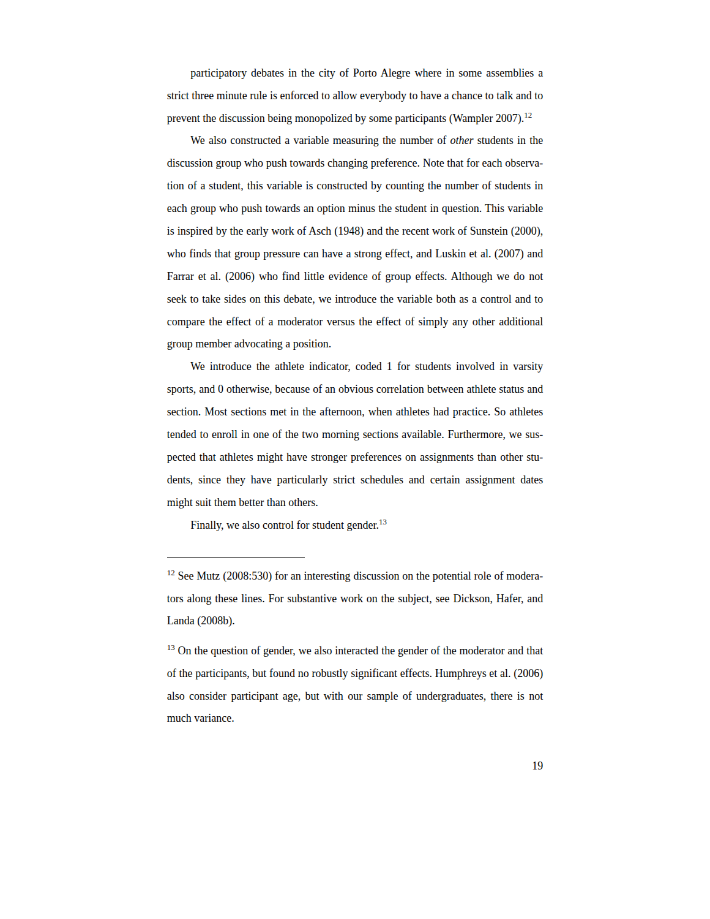participatory debates in the city of Porto Alegre where in some assemblies a strict three minute rule is enforced to allow everybody to have a chance to talk and to prevent the discussion being monopolized by some participants (Wampler 2007).12
We also constructed a variable measuring the number of other students in the discussion group who push towards changing preference. Note that for each observation of a student, this variable is constructed by counting the number of students in each group who push towards an option minus the student in question. This variable is inspired by the early work of Asch (1948) and the recent work of Sunstein (2000), who finds that group pressure can have a strong effect, and Luskin et al. (2007) and Farrar et al. (2006) who find little evidence of group effects. Although we do not seek to take sides on this debate, we introduce the variable both as a control and to compare the effect of a moderator versus the effect of simply any other additional group member advocating a position.
We introduce the athlete indicator, coded 1 for students involved in varsity sports, and 0 otherwise, because of an obvious correlation between athlete status and section. Most sections met in the afternoon, when athletes had practice. So athletes tended to enroll in one of the two morning sections available. Furthermore, we suspected that athletes might have stronger preferences on assignments than other students, since they have particularly strict schedules and certain assignment dates might suit them better than others.
Finally, we also control for student gender.13
12 See Mutz (2008:530) for an interesting discussion on the potential role of moderators along these lines. For substantive work on the subject, see Dickson, Hafer, and Landa (2008b).
13 On the question of gender, we also interacted the gender of the moderator and that of the participants, but found no robustly significant effects. Humphreys et al. (2006) also consider participant age, but with our sample of undergraduates, there is not much variance.
19